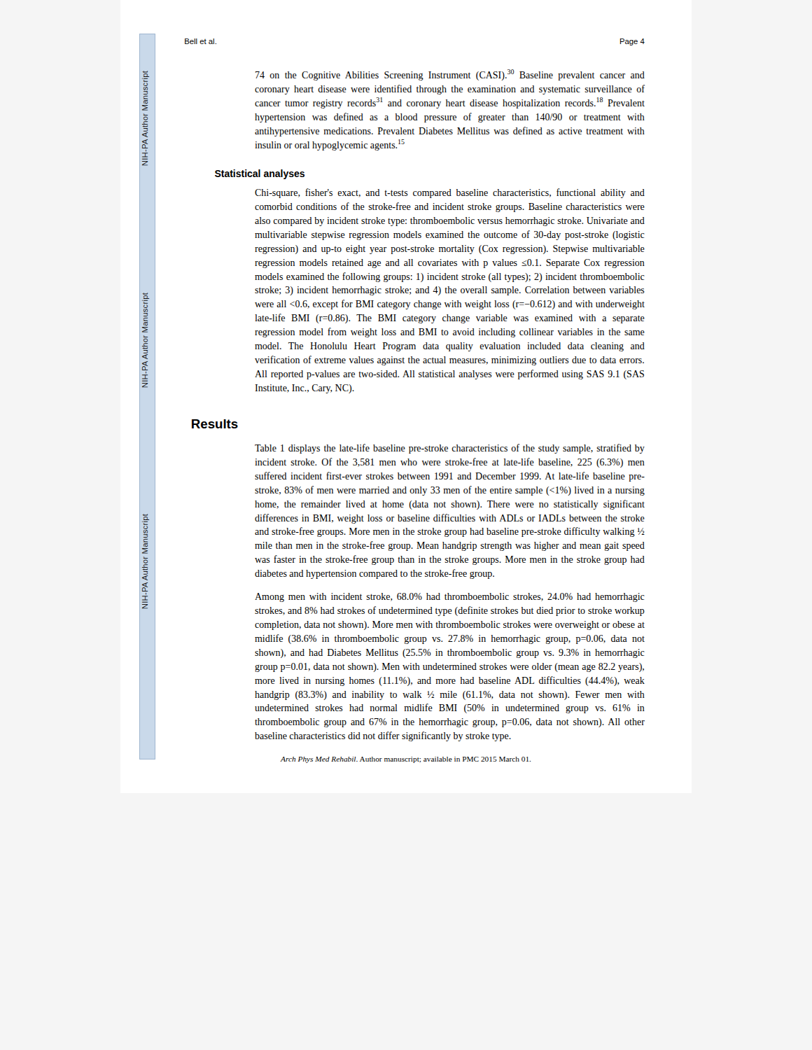NIH-PA Author Manuscript
NIH-PA Author Manuscript
NIH-PA Author Manuscript
Bell et al. Page 4
74 on the Cognitive Abilities Screening Instrument (CASI).30 Baseline prevalent cancer and coronary heart disease were identified through the examination and systematic surveillance of cancer tumor registry records31 and coronary heart disease hospitalization records.18 Prevalent hypertension was defined as a blood pressure of greater than 140/90 or treatment with antihypertensive medications. Prevalent Diabetes Mellitus was defined as active treatment with insulin or oral hypoglycemic agents.15
Statistical analyses
Chi-square, fisher's exact, and t-tests compared baseline characteristics, functional ability and comorbid conditions of the stroke-free and incident stroke groups. Baseline characteristics were also compared by incident stroke type: thromboembolic versus hemorrhagic stroke. Univariate and multivariable stepwise regression models examined the outcome of 30-day post-stroke (logistic regression) and up-to eight year post-stroke mortality (Cox regression). Stepwise multivariable regression models retained age and all covariates with p values ≤0.1. Separate Cox regression models examined the following groups: 1) incident stroke (all types); 2) incident thromboembolic stroke; 3) incident hemorrhagic stroke; and 4) the overall sample. Correlation between variables were all <0.6, except for BMI category change with weight loss (r=−0.612) and with underweight late-life BMI (r=0.86). The BMI category change variable was examined with a separate regression model from weight loss and BMI to avoid including collinear variables in the same model. The Honolulu Heart Program data quality evaluation included data cleaning and verification of extreme values against the actual measures, minimizing outliers due to data errors. All reported p-values are two-sided. All statistical analyses were performed using SAS 9.1 (SAS Institute, Inc., Cary, NC).
Results
Table 1 displays the late-life baseline pre-stroke characteristics of the study sample, stratified by incident stroke. Of the 3,581 men who were stroke-free at late-life baseline, 225 (6.3%) men suffered incident first-ever strokes between 1991 and December 1999. At late-life baseline pre-stroke, 83% of men were married and only 33 men of the entire sample (<1%) lived in a nursing home, the remainder lived at home (data not shown). There were no statistically significant differences in BMI, weight loss or baseline difficulties with ADLs or IADLs between the stroke and stroke-free groups. More men in the stroke group had baseline pre-stroke difficulty walking ½ mile than men in the stroke-free group. Mean handgrip strength was higher and mean gait speed was faster in the stroke-free group than in the stroke groups. More men in the stroke group had diabetes and hypertension compared to the stroke-free group.
Among men with incident stroke, 68.0% had thromboembolic strokes, 24.0% had hemorrhagic strokes, and 8% had strokes of undetermined type (definite strokes but died prior to stroke workup completion, data not shown). More men with thromboembolic strokes were overweight or obese at midlife (38.6% in thromboembolic group vs. 27.8% in hemorrhagic group, p=0.06, data not shown), and had Diabetes Mellitus (25.5% in thromboembolic group vs. 9.3% in hemorrhagic group p=0.01, data not shown). Men with undetermined strokes were older (mean age 82.2 years), more lived in nursing homes (11.1%), and more had baseline ADL difficulties (44.4%), weak handgrip (83.3%) and inability to walk ½ mile (61.1%, data not shown). Fewer men with undetermined strokes had normal midlife BMI (50% in undetermined group vs. 61% in thromboembolic group and 67% in the hemorrhagic group, p=0.06, data not shown). All other baseline characteristics did not differ significantly by stroke type.
Arch Phys Med Rehabil. Author manuscript; available in PMC 2015 March 01.